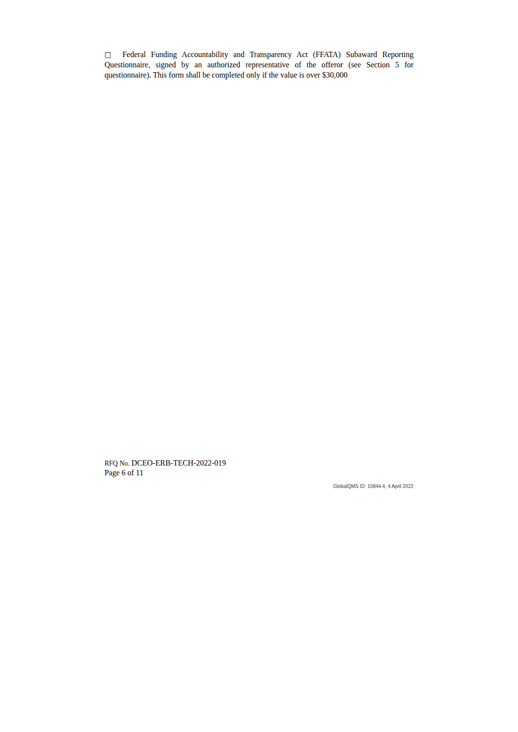□ Federal Funding Accountability and Transparency Act (FFATA) Subaward Reporting Questionnaire, signed by an authorized representative of the offeror (see Section 5 for questionnaire). This form shall be completed only if the value is over $30,000
RFQ No. DCEO-ERB-TECH-2022-019
Page 6 of 11
GlobalQMS ID: 10844.4, 4 April 2022